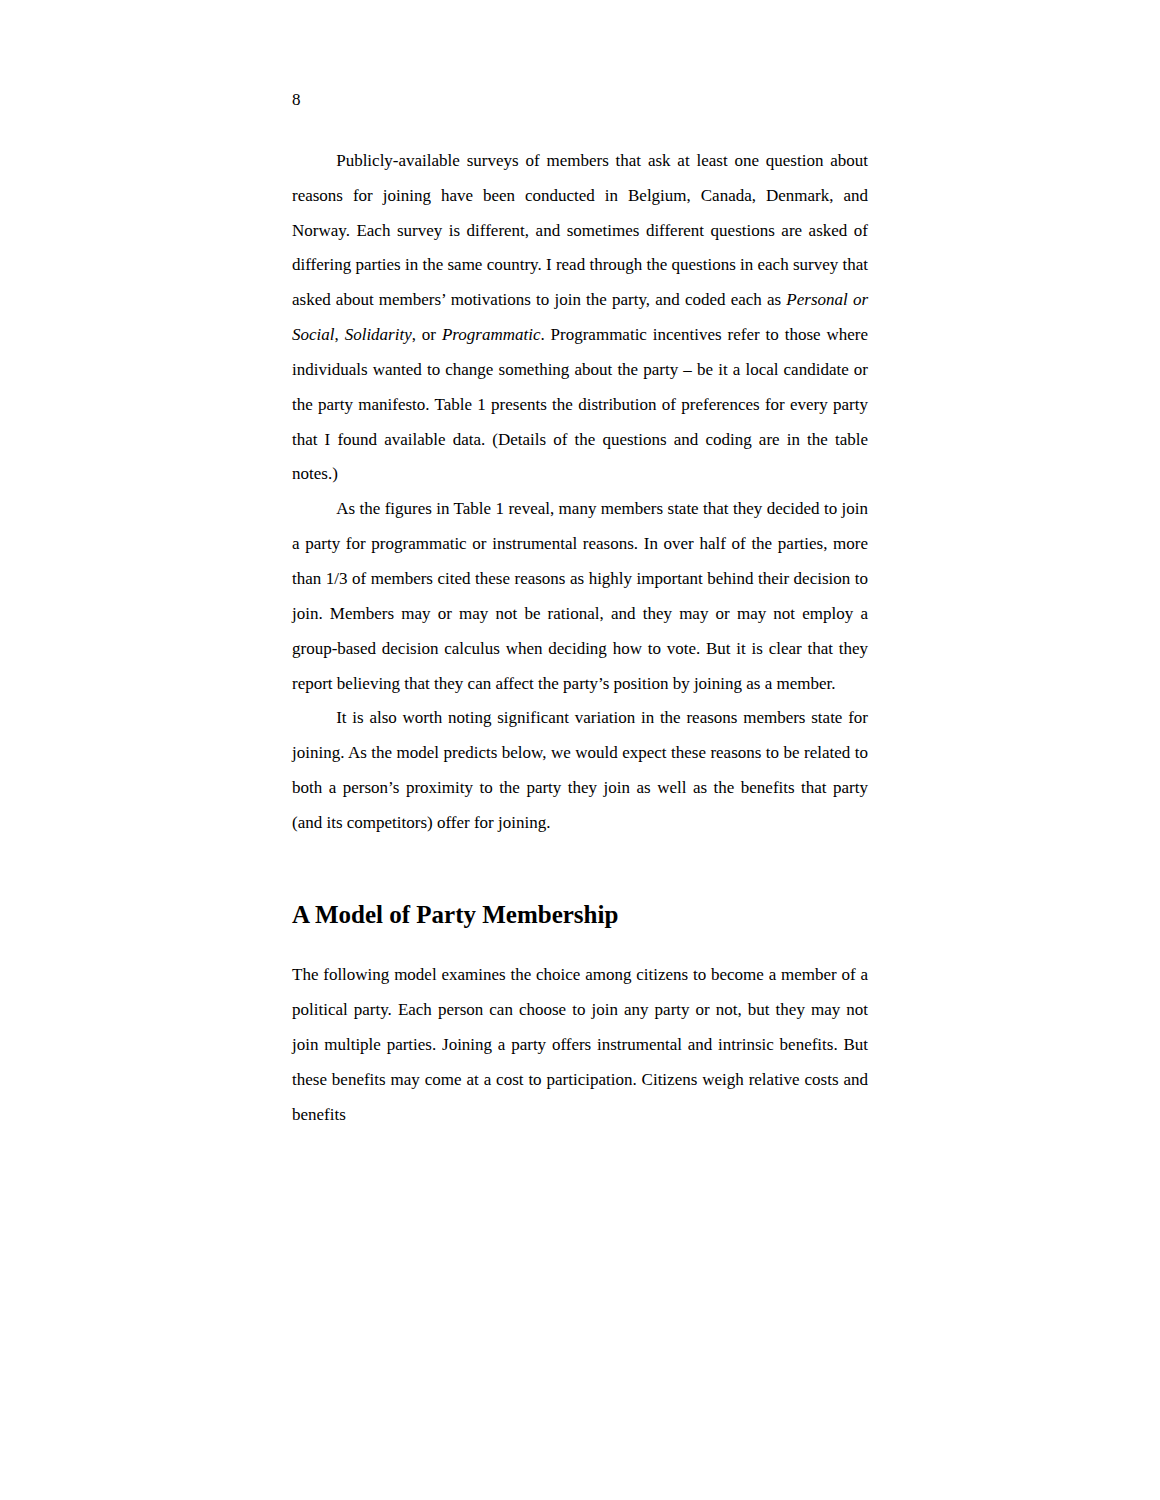8
Publicly-available surveys of members that ask at least one question about reasons for joining have been conducted in Belgium, Canada, Denmark, and Norway. Each survey is different, and sometimes different questions are asked of differing parties in the same country. I read through the questions in each survey that asked about members’ motivations to join the party, and coded each as Personal or Social, Solidarity, or Programmatic. Programmatic incentives refer to those where individuals wanted to change something about the party – be it a local candidate or the party manifesto. Table 1 presents the distribution of preferences for every party that I found available data. (Details of the questions and coding are in the table notes.)
As the figures in Table 1 reveal, many members state that they decided to join a party for programmatic or instrumental reasons. In over half of the parties, more than 1/3 of members cited these reasons as highly important behind their decision to join. Members may or may not be rational, and they may or may not employ a group-based decision calculus when deciding how to vote. But it is clear that they report believing that they can affect the party’s position by joining as a member.
It is also worth noting significant variation in the reasons members state for joining. As the model predicts below, we would expect these reasons to be related to both a person’s proximity to the party they join as well as the benefits that party (and its competitors) offer for joining.
A Model of Party Membership
The following model examines the choice among citizens to become a member of a political party. Each person can choose to join any party or not, but they may not join multiple parties. Joining a party offers instrumental and intrinsic benefits. But these benefits may come at a cost to participation. Citizens weigh relative costs and benefits